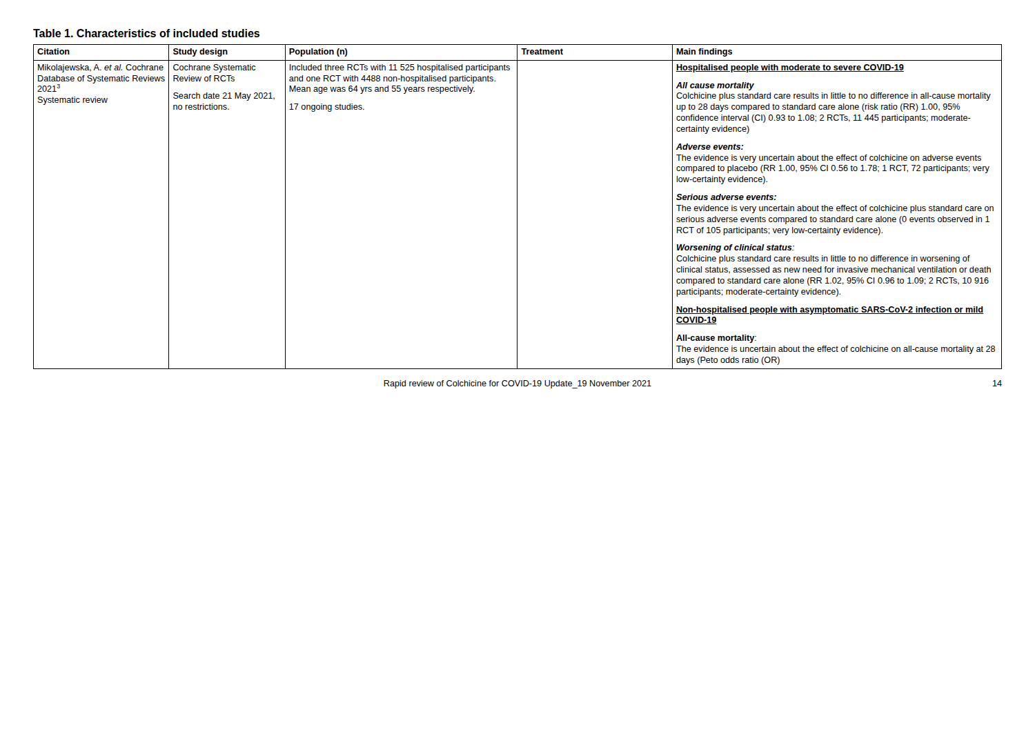Table 1. Characteristics of included studies
| Citation | Study design | Population (n) | Treatment | Main findings |
| --- | --- | --- | --- | --- |
| Mikolajewska, A. et al. Cochrane Database of Systematic Reviews 2021 3 Systematic review | Cochrane Systematic Review of RCTs Search date 21 May 2021, no restrictions. | Included three RCTs with 11 525 hospitalised participants and one RCT with 4488 non-hospitalised participants. Mean age was 64 yrs and 55 years respectively. 17 ongoing studies. | | Hospitalised people with moderate to severe COVID-19 All cause mortality Colchicine plus standard care results in little to no difference in all-cause mortality up to 28 days compared to standard care alone (risk ratio (RR) 1.00, 95% confidence interval (CI) 0.93 to 1.08; 2 RCTs, 11 445 participants; moderate-certainty evidence) Adverse events: The evidence is very uncertain about the effect of colchicine on adverse events compared to placebo (RR 1.00, 95% CI 0.56 to 1.78; 1 RCT, 72 participants; very low-certainty evidence). Serious adverse events: The evidence is very uncertain about the effect of colchicine plus standard care on serious adverse events compared to standard care alone (0 events observed in 1 RCT of 105 participants; very low-certainty evidence). Worsening of clinical status : Colchicine plus standard care results in little to no difference in worsening of clinical status, assessed as new need for invasive mechanical ventilation or death compared to standard care alone (RR 1.02, 95% CI 0.96 to 1.09; 2 RCTs, 10 916 participants; moderate-certainty evidence). Non-hospitalised people with asymptomatic SARS-CoV-2 infection or mild COVID-19 All-cause mortality : The evidence is uncertain about the effect of colchicine on all-cause mortality at 28 days (Peto odds ratio (OR) |
Rapid review of Colchicine for COVID-19 Update_19 November 2021
14